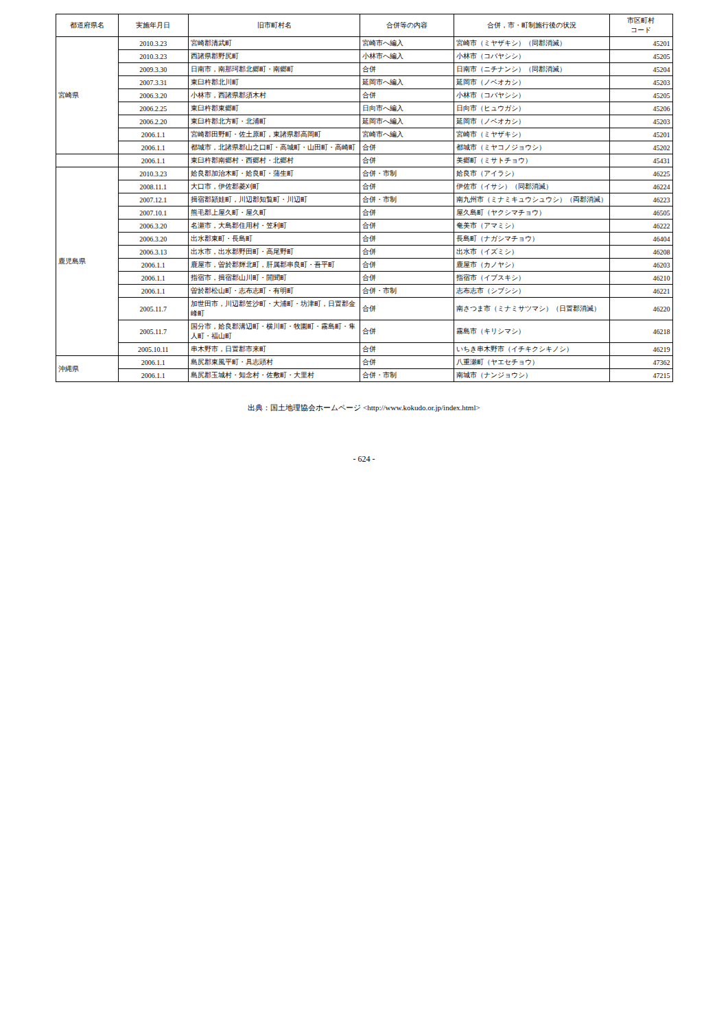| 都道府県名 | 実施年月日 | 旧市町村名 | 合併等の内容 | 合併，市・町制施行後の状況 | 市区町村 コード |
| --- | --- | --- | --- | --- | --- |
| 宮崎県 | 2010.3.23 | 宮崎郡清武町 | 宮崎市へ編入 | 宮崎市（ミヤザキシ）（同郡消滅） | 45201 |
| 2010.3.23 | 西諸県郡野尻町 | 小林市へ編入 | 小林市（コバヤシシ） | 45205 |
| 2009.3.30 | 日南市，南那珂郡北郷町・南郷町 | 合併 | 日南市（ニチナンシ）（同郡消滅） | 45204 |
| 2007.3.31 | 東臼杵郡北川町 | 延岡市へ編入 | 延岡市（ノベオカシ） | 45203 |
| 2006.3.20 | 小林市，西諸県郡須木村 | 合併 | 小林市（コバヤシシ） | 45205 |
| 2006.2.25 | 東臼杵郡東郷町 | 日向市へ編入 | 日向市（ヒュウガシ） | 45206 |
| 2006.2.20 | 東臼杵郡北方町・北浦町 | 延岡市へ編入 | 延岡市（ノベオカシ） | 45203 |
| 2006.1.1 | 宮崎郡田野町・佐土原町，東諸県郡高岡町 | 宮崎市へ編入 | 宮崎市（ミヤザキシ） | 45201 |
| 2006.1.1 | 都城市，北諸県郡山之口町・高城町・山田町・高崎町 | 合併 | 都城市（ミヤコノジョウシ） | 45202 |
| | 2006.1.1 | 東臼杵郡南郷村・西郷村・北郷村 | 合併 | 美郷町（ミサトチョウ） | 45431 |
| 鹿児島県 | 2010.3.23 | 姶良郡加治木町・姶良町・蒲生町 | 合併・市制 | 姶良市（アイラシ） | 46225 |
| 2008.11.1 | 大口市，伊佐郡菱刈町 | 合併 | 伊佐市（イサシ）（同郡消滅） | 46224 |
| 2007.12.1 | 揖宿郡頴娃町，川辺郡知覧町・川辺町 | 合併・市制 | 南九州市（ミナミキュウシュウシ）（両郡消滅） | 46223 |
| 2007.10.1 | 熊毛郡上屋久町・屋久町 | 合併 | 屋久島町（ヤクシマチョウ） | 46505 |
| 2006.3.20 | 名瀬市，大島郡住用村・笠利町 | 合併 | 奄美市（アマミシ） | 46222 |
| 2006.3.20 | 出水郡東町・長島町 | 合併 | 長島町（ナガシマチョウ） | 46404 |
| 2006.3.13 | 出水市，出水郡野田町・高尾野町 | 合併 | 出水市（イズミシ） | 46208 |
| 2006.1.1 | 鹿屋市，曽於郡輝北町，肝属郡串良町・吾平町 | 合併 | 鹿屋市（カノヤシ） | 46203 |
| 2006.1.1 | 指宿市，揖宿郡山川町・開聞町 | 合併 | 指宿市（イブスキシ） | 46210 |
| 2006.1.1 | 曽於郡松山町・志布志町・有明町 | 合併・市制 | 志布志市（シブシシ） | 46221 |
| 2005.11.7 | 加世田市，川辺郡笠沙町・大浦町・坊津町，日置郡金峰町 | 合併 | 南さつま市（ミナミサツマシ）（日置郡消滅） | 46220 |
| 2005.11.7 | 国分市，姶良郡溝辺町・横川町・牧園町・霧島町・隼人町・福山町 | 合併 | 霧島市（キリシマシ） | 46218 |
| 2005.10.11 | 串木野市，日置郡市来町 | 合併 | いちき串木野市（イチキクシキノシ） | 46219 |
| 沖縄県 | 2006.1.1 | 島尻郡東風平町・具志頭村 | 合併 | 八重瀬町（ヤエセチョウ） | 47362 |
| 2006.1.1 | 島尻郡玉城村・知念村・佐敷町・大里村 | 合併・市制 | 南城市（ナンジョウシ） | 47215 |
出典：国土地理協会ホームページ <http://www.kokudo.or.jp/index.html>
- 624 -